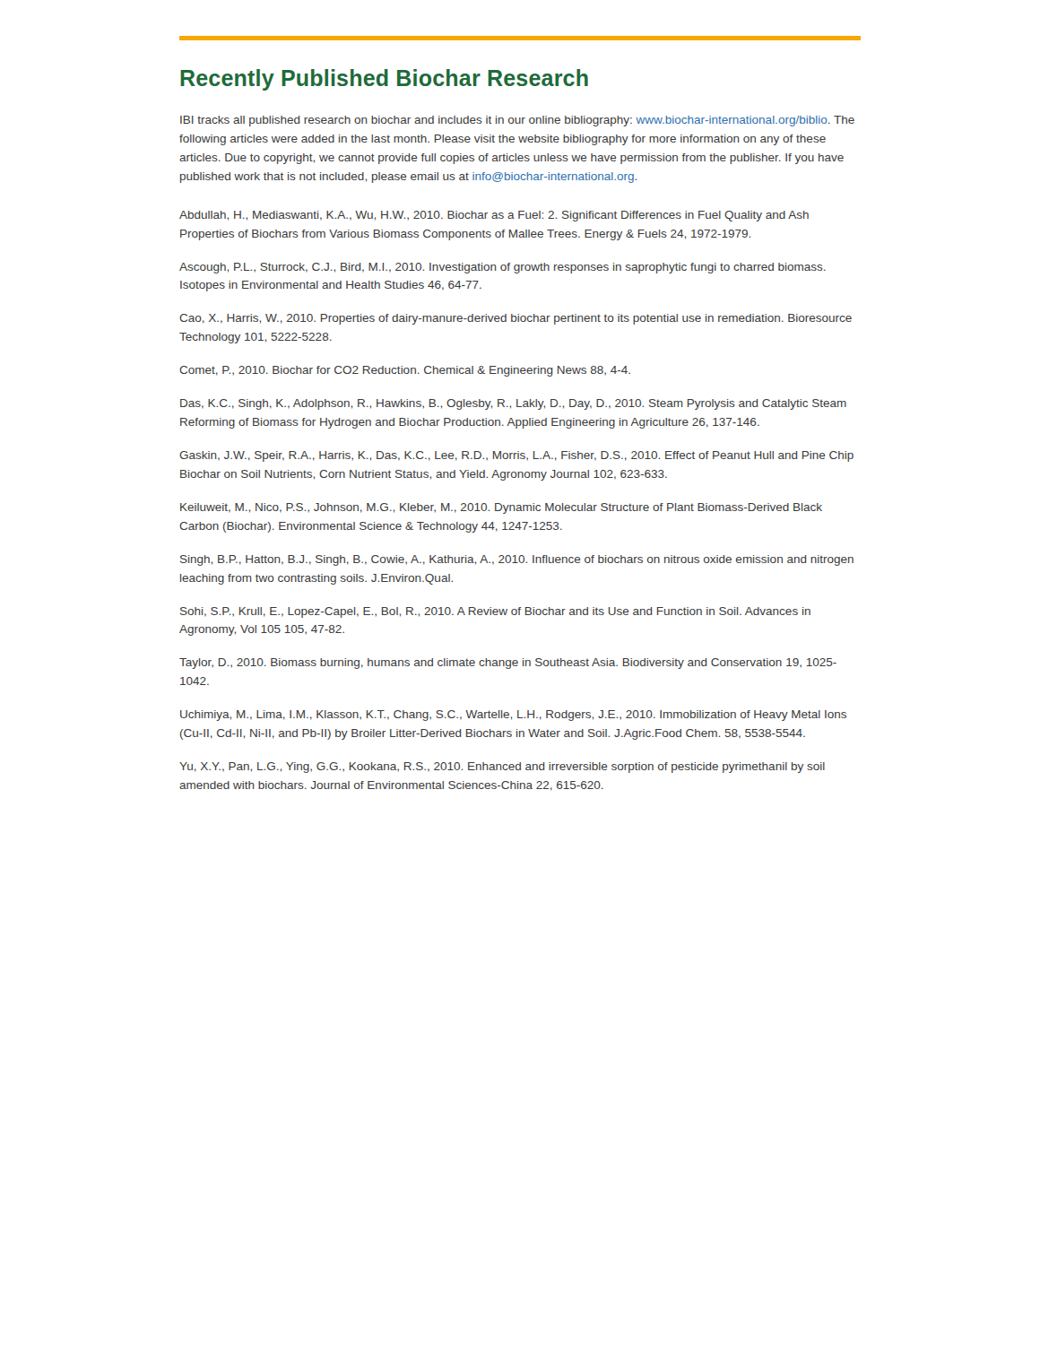Recently Published Biochar Research
IBI tracks all published research on biochar and includes it in our online bibliography: www.biochar-international.org/biblio. The following articles were added in the last month. Please visit the website bibliography for more information on any of these articles. Due to copyright, we cannot provide full copies of articles unless we have permission from the publisher. If you have published work that is not included, please email us at info@biochar-international.org.
Abdullah, H., Mediaswanti, K.A., Wu, H.W., 2010. Biochar as a Fuel: 2. Significant Differences in Fuel Quality and Ash Properties of Biochars from Various Biomass Components of Mallee Trees. Energy & Fuels 24, 1972-1979.
Ascough, P.L., Sturrock, C.J., Bird, M.I., 2010. Investigation of growth responses in saprophytic fungi to charred biomass. Isotopes in Environmental and Health Studies 46, 64-77.
Cao, X., Harris, W., 2010. Properties of dairy-manure-derived biochar pertinent to its potential use in remediation. Bioresource Technology 101, 5222-5228.
Comet, P., 2010. Biochar for CO2 Reduction. Chemical & Engineering News 88, 4-4.
Das, K.C., Singh, K., Adolphson, R., Hawkins, B., Oglesby, R., Lakly, D., Day, D., 2010. Steam Pyrolysis and Catalytic Steam Reforming of Biomass for Hydrogen and Biochar Production. Applied Engineering in Agriculture 26, 137-146.
Gaskin, J.W., Speir, R.A., Harris, K., Das, K.C., Lee, R.D., Morris, L.A., Fisher, D.S., 2010. Effect of Peanut Hull and Pine Chip Biochar on Soil Nutrients, Corn Nutrient Status, and Yield. Agronomy Journal 102, 623-633.
Keiluweit, M., Nico, P.S., Johnson, M.G., Kleber, M., 2010. Dynamic Molecular Structure of Plant Biomass-Derived Black Carbon (Biochar). Environmental Science & Technology 44, 1247-1253.
Singh, B.P., Hatton, B.J., Singh, B., Cowie, A., Kathuria, A., 2010. Influence of biochars on nitrous oxide emission and nitrogen leaching from two contrasting soils. J.Environ.Qual.
Sohi, S.P., Krull, E., Lopez-Capel, E., Bol, R., 2010. A Review of Biochar and its Use and Function in Soil. Advances in Agronomy, Vol 105 105, 47-82.
Taylor, D., 2010. Biomass burning, humans and climate change in Southeast Asia. Biodiversity and Conservation 19, 1025-1042.
Uchimiya, M., Lima, I.M., Klasson, K.T., Chang, S.C., Wartelle, L.H., Rodgers, J.E., 2010. Immobilization of Heavy Metal Ions (Cu-II, Cd-II, Ni-II, and Pb-II) by Broiler Litter-Derived Biochars in Water and Soil. J.Agric.Food Chem. 58, 5538-5544.
Yu, X.Y., Pan, L.G., Ying, G.G., Kookana, R.S., 2010. Enhanced and irreversible sorption of pesticide pyrimethanil by soil amended with biochars. Journal of Environmental Sciences-China 22, 615-620.